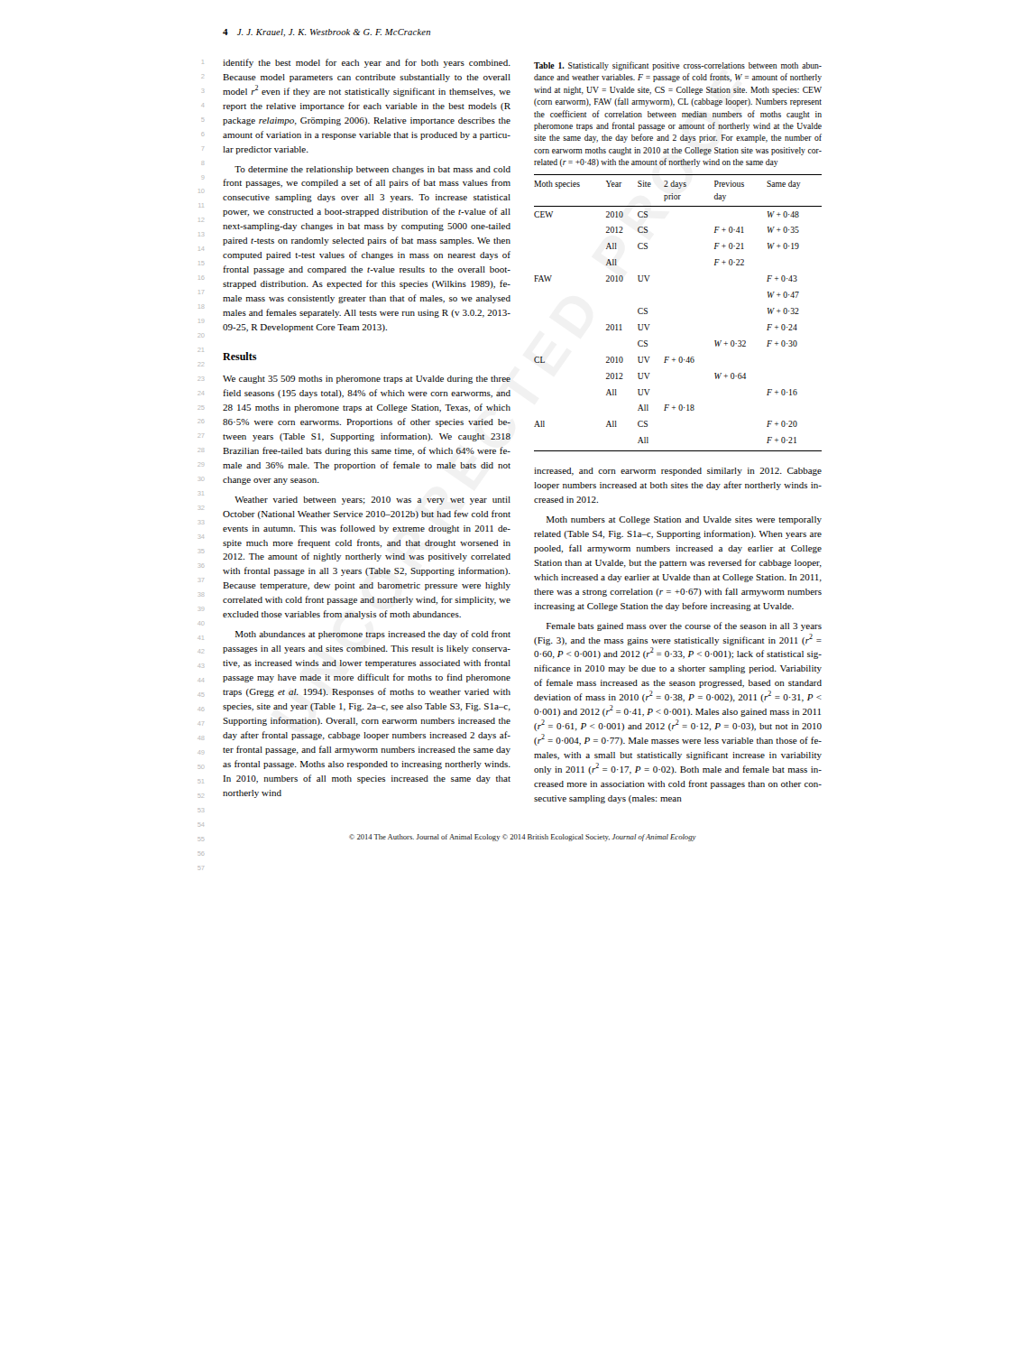UNCORRECTED PROOF
1
2
3
4
5
6
7
8
9
10
11
12
13
14
15
16
17
18
19
20
21
22
23
24
25
26
27
28
29
30
31
32
33
34
35
36
37
38
39
40
41
42
43
44
45
46
47
48
49
50
51
52
53
54
55
56
57
4 J. J. Krauel, J. K. Westbrook & G. F. McCracken
identify the best model for each year and for both years combined. Because model parameters can contribute substantially to the overall model r2 even if they are not statistically significant in themselves, we report the relative importance for each variable in the best models (R package relaimpo, Grömping 2006). Relative importance describes the amount of variation in a response variable that is produced by a particular predictor variable.
To determine the relationship between changes in bat mass and cold front passages, we compiled a set of all pairs of bat mass values from consecutive sampling days over all 3 years. To increase statistical power, we constructed a boot-strapped distribution of the t-value of all next-sampling-day changes in bat mass by computing 5000 one-tailed paired t-tests on randomly selected pairs of bat mass samples. We then computed paired t-test values of changes in mass on nearest days of frontal passage and compared the t-value results to the overall boot-strapped distribution. As expected for this species (Wilkins 1989), female mass was consistently greater than that of males, so we analysed males and females separately. All tests were run using R (v 3.0.2, 2013-09-25, R Development Core Team 2013).
Results
We caught 35 509 moths in pheromone traps at Uvalde during the three field seasons (195 days total), 84% of which were corn earworms, and 28 145 moths in pheromone traps at College Station, Texas, of which 86·5% were corn earworms. Proportions of other species varied between years (Table S1, Supporting information). We caught 2318 Brazilian free-tailed bats during this same time, of which 64% were female and 36% male. The proportion of female to male bats did not change over any season.
Weather varied between years; 2010 was a very wet year until October (National Weather Service 2010–2012b) but had few cold front events in autumn. This was followed by extreme drought in 2011 despite much more frequent cold fronts, and that drought worsened in 2012. The amount of nightly northerly wind was positively correlated with frontal passage in all 3 years (Table S2, Supporting information). Because temperature, dew point and barometric pressure were highly correlated with cold front passage and northerly wind, for simplicity, we excluded those variables from analysis of moth abundances.
Moth abundances at pheromone traps increased the day of cold front passages in all years and sites combined. This result is likely conservative, as increased winds and lower temperatures associated with frontal passage may have made it more difficult for moths to find pheromone traps (Gregg et al. 1994). Responses of moths to weather varied with species, site and year (Table 1, Fig. 2a–c, see also Table S3, Fig. S1a–c, Supporting information). Overall, corn earworm numbers increased the day after frontal passage, cabbage looper numbers increased 2 days after frontal passage, and fall armyworm numbers increased the same day as frontal passage. Moths also responded to increasing northerly winds. In 2010, numbers of all moth species increased the same day that northerly wind
Table 1. Statistically significant positive cross-correlations between moth abundance and weather variables. F = passage of cold fronts, W = amount of northerly wind at night, UV = Uvalde site, CS = College Station site. Moth species: CEW (corn earworm), FAW (fall armyworm), CL (cabbage looper). Numbers represent the coefficient of correlation between median numbers of moths caught in pheromone traps and frontal passage or amount of northerly wind at the Uvalde site the same day, the day before and 2 days prior. For example, the number of corn earworm moths caught in 2010 at the College Station site was positively correlated ( r = +0·48) with the amount of northerly wind on the same day
| Moth species | Year | Site | 2 days prior | Previous day | Same day |
| --- | --- | --- | --- | --- | --- |
| CEW | 2010 | CS | | | W + 0·48 |
| | 2012 | CS | | F + 0·41 | W + 0·35 |
| | All | CS | | F + 0·21 | W + 0·19 |
| | All | | | F + 0·22 | |
| FAW | 2010 | UV | | | F + 0·43 |
| | | | | | W + 0·47 |
| | | CS | | | W + 0·32 |
| | 2011 | UV | | | F + 0·24 |
| | | CS | | W + 0·32 | F + 0·30 |
| CL | 2010 | UV | F + 0·46 | | |
| | 2012 | UV | | W + 0·64 | |
| | All | UV | | | F + 0·16 |
| | | All | F + 0·18 | | |
| All | All | CS | | | F + 0·20 |
| | | All | | | F + 0·21 |
increased, and corn earworm responded similarly in 2012. Cabbage looper numbers increased at both sites the day after northerly winds increased in 2012.
Moth numbers at College Station and Uvalde sites were temporally related (Table S4, Fig. S1a–c, Supporting information). When years are pooled, fall armyworm numbers increased a day earlier at College Station than at Uvalde, but the pattern was reversed for cabbage looper, which increased a day earlier at Uvalde than at College Station. In 2011, there was a strong correlation (r = +0·67) with fall armyworm numbers increasing at College Station the day before increasing at Uvalde.
Female bats gained mass over the course of the season in all 3 years (Fig. 3), and the mass gains were statistically significant in 2011 (r2 = 0·60, P < 0·001) and 2012 (r2 = 0·33, P < 0·001); lack of statistical significance in 2010 may be due to a shorter sampling period. Variability of female mass increased as the season progressed, based on standard deviation of mass in 2010 (r2 = 0·38, P = 0·002), 2011 (r2 = 0·31, P < 0·001) and 2012 (r2 = 0·41, P < 0·001). Males also gained mass in 2011 (r2 = 0·61, P < 0·001) and 2012 (r2 = 0·12, P = 0·03), but not in 2010 (r2 = 0·004, P = 0·77). Male masses were less variable than those of females, with a small but statistically significant increase in variability only in 2011 (r2 = 0·17, P = 0·02). Both male and female bat mass increased more in association with cold front passages than on other consecutive sampling days (males: mean
© 2014 The Authors. Journal of Animal Ecology © 2014 British Ecological Society, Journal of Animal Ecology